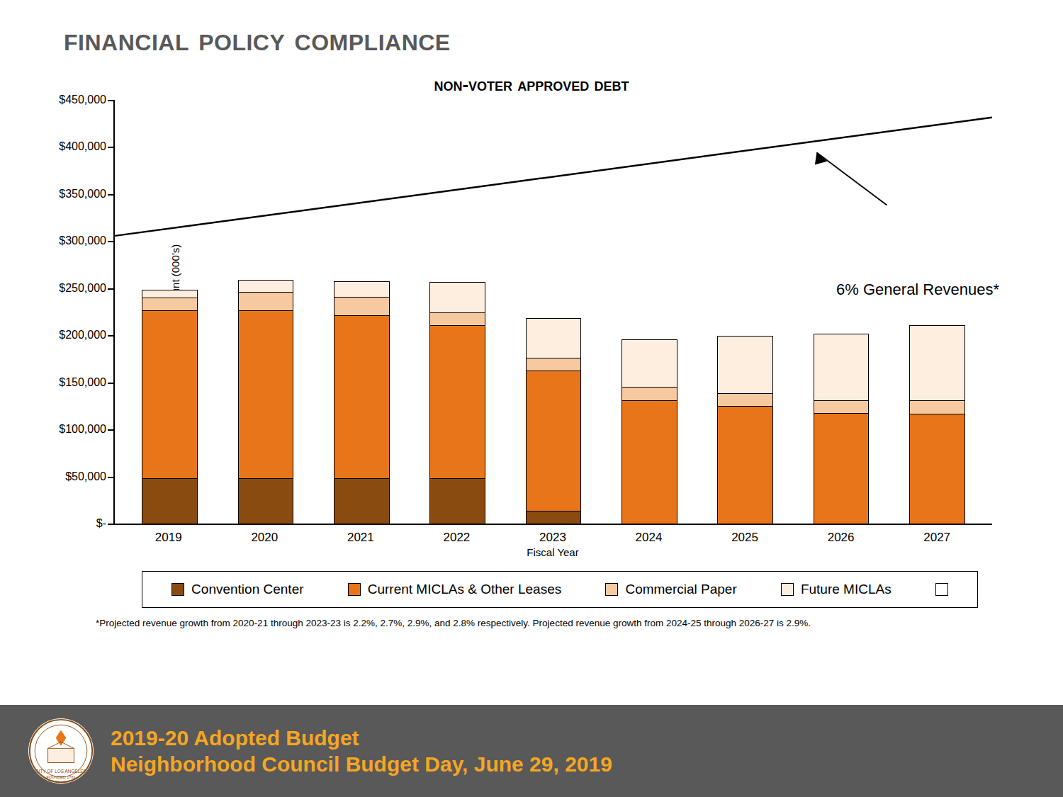Financial Policy Compliance
Non-Voter Approved Debt
Debt Service Amount (000’s)
$450,000
$400,000
$350,000
$300,000
$250,000
$200,000
$150,000
$100,000
$50,000
$-
6% General Revenues*
201920202021202220232024202520262027
Fiscal Year
Convention Center
Current MICLAs & Other Leases
Commercial Paper
Future MICLAs
*Projected revenue growth from 2020-21 through 2023-23 is 2.2%, 2.7%, 2.9%, and 2.8% respectively. Projected revenue growth from 2024-25 through 2026-27 is 2.9%.
CITY OF LOS ANGELES FOUNDED 1781
2019-20 Adopted Budget
Neighborhood Council Budget Day, June 29, 2019